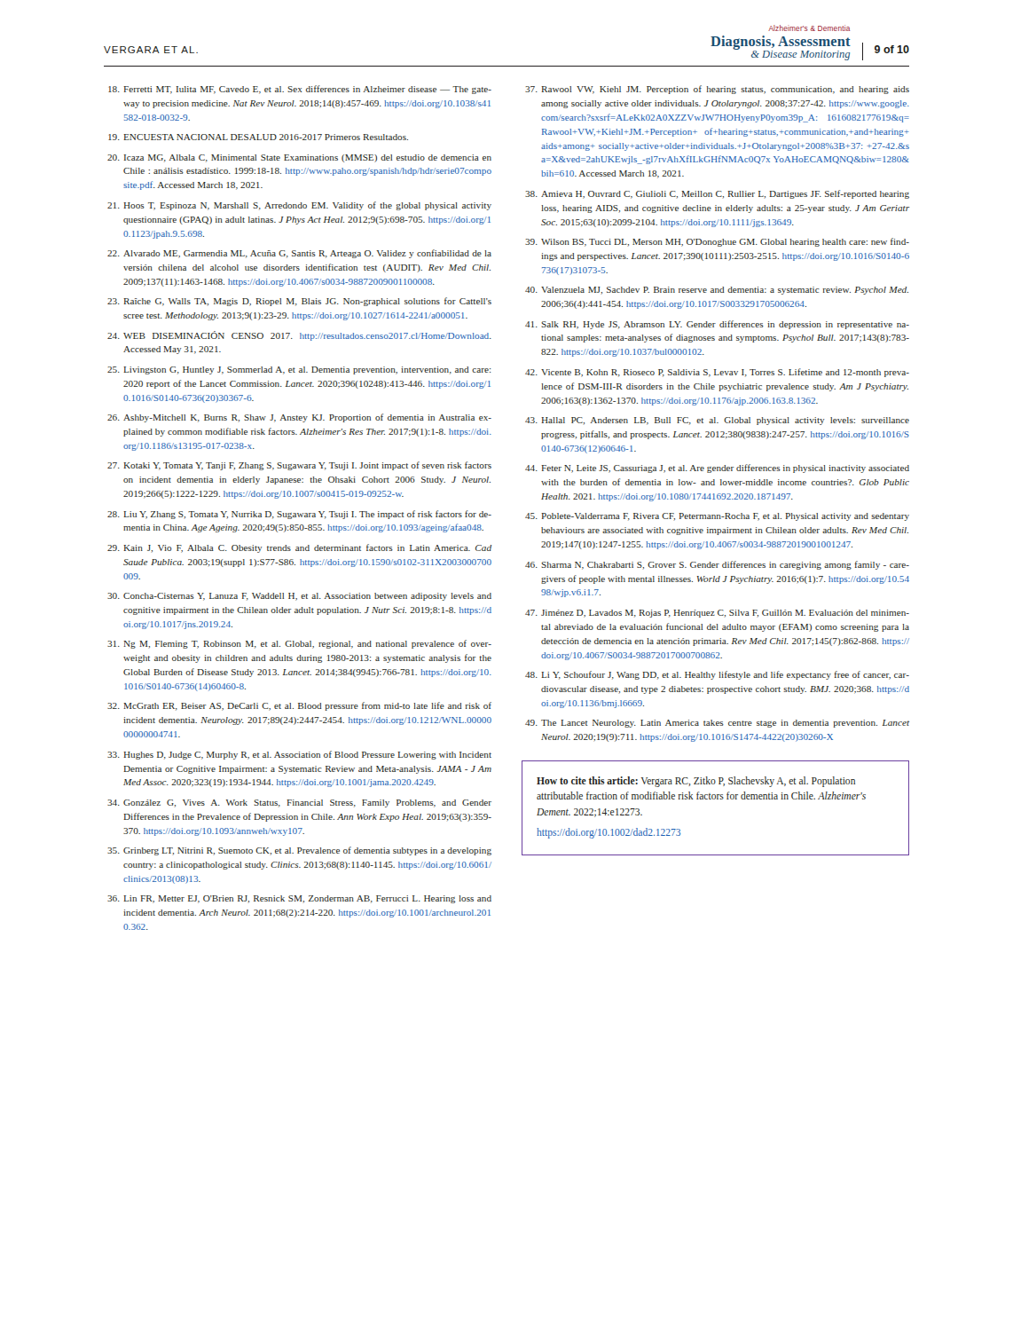Vergara et al.
Alzheimer's & Dementia
Diagnosis, Assessment
& Disease Monitoring
9 of 10
18. Ferretti MT, Iulita MF, Cavedo E, et al. Sex differences in Alzheimer disease — The gateway to precision medicine. Nat Rev Neurol. 2018;14(8):457-469. https://doi.org/10.1038/s41582-018-0032-9.
19. ENCUESTA NACIONAL DESALUD 2016-2017 Primeros Resultados.
20. Icaza MG, Albala C, Minimental State Examinations (MMSE) del estudio de demencia en Chile : análisis estadístico. 1999:18-18. http://www.paho.org/spanish/hdp/hdr/serie07composite.pdf. Accessed March 18, 2021.
21. Hoos T, Espinoza N, Marshall S, Arredondo EM. Validity of the global physical activity questionnaire (GPAQ) in adult latinas. J Phys Act Heal. 2012;9(5):698-705. https://doi.org/10.1123/jpah.9.5.698.
22. Alvarado ME, Garmendia ML, Acuña G, Santis R, Arteaga O. Validez y confiabilidad de la versión chilena del alcohol use disorders identification test (AUDIT). Rev Med Chil. 2009;137(11):1463-1468. https://doi.org/10.4067/s0034-98872009001100008.
23. Raîche G, Walls TA, Magis D, Riopel M, Blais JG. Non-graphical solutions for Cattell's scree test. Methodology. 2013;9(1):23-29. https://doi.org/10.1027/1614-2241/a000051.
24. WEB DISEMINACIÓN CENSO 2017. http://resultados.censo2017.cl/Home/Download. Accessed May 31, 2021.
25. Livingston G, Huntley J, Sommerlad A, et al. Dementia prevention, intervention, and care: 2020 report of the Lancet Commission. Lancet. 2020;396(10248):413-446. https://doi.org/10.1016/S0140-6736(20)30367-6.
26. Ashby-Mitchell K, Burns R, Shaw J, Anstey KJ. Proportion of dementia in Australia explained by common modifiable risk factors. Alzheimer's Res Ther. 2017;9(1):1-8. https://doi.org/10.1186/s13195-017-0238-x.
27. Kotaki Y, Tomata Y, Tanji F, Zhang S, Sugawara Y, Tsuji I. Joint impact of seven risk factors on incident dementia in elderly Japanese: the Ohsaki Cohort 2006 Study. J Neurol. 2019;266(5):1222-1229. https://doi.org/10.1007/s00415-019-09252-w.
28. Liu Y, Zhang S, Tomata Y, Nurrika D, Sugawara Y, Tsuji I. The impact of risk factors for dementia in China. Age Ageing. 2020;49(5):850-855. https://doi.org/10.1093/ageing/afaa048.
29. Kain J, Vio F, Albala C. Obesity trends and determinant factors in Latin America. Cad Saude Publica. 2003;19(suppl 1):S77-S86. https://doi.org/10.1590/s0102-311X2003000700009.
30. Concha-Cisternas Y, Lanuza F, Waddell H, et al. Association between adiposity levels and cognitive impairment in the Chilean older adult population. J Nutr Sci. 2019;8:1-8. https://doi.org/10.1017/jns.2019.24.
31. Ng M, Fleming T, Robinson M, et al. Global, regional, and national prevalence of overweight and obesity in children and adults during 1980-2013: a systematic analysis for the Global Burden of Disease Study 2013. Lancet. 2014;384(9945):766-781. https://doi.org/10.1016/S0140-6736(14)60460-8.
32. McGrath ER, Beiser AS, DeCarli C, et al. Blood pressure from mid-to late life and risk of incident dementia. Neurology. 2017;89(24):2447-2454. https://doi.org/10.1212/WNL.0000000000004741.
33. Hughes D, Judge C, Murphy R, et al. Association of Blood Pressure Lowering with Incident Dementia or Cognitive Impairment: a Systematic Review and Meta-analysis. JAMA - J Am Med Assoc. 2020;323(19):1934-1944. https://doi.org/10.1001/jama.2020.4249.
34. González G, Vives A. Work Status, Financial Stress, Family Problems, and Gender Differences in the Prevalence of Depression in Chile. Ann Work Expo Heal. 2019;63(3):359-370. https://doi.org/10.1093/annweh/wxy107.
35. Grinberg LT, Nitrini R, Suemoto CK, et al. Prevalence of dementia subtypes in a developing country: a clinicopathological study. Clinics. 2013;68(8):1140-1145. https://doi.org/10.6061/clinics/2013(08)13.
36. Lin FR, Metter EJ, O'Brien RJ, Resnick SM, Zonderman AB, Ferrucci L. Hearing loss and incident dementia. Arch Neurol. 2011;68(2):214-220. https://doi.org/10.1001/archneurol.2010.362.
37. Rawool VW, Kiehl JM. Perception of hearing status, communication, and hearing aids among socially active older individuals. J Otolaryngol. 2008;37:27-42. https://www.google.com/search?sxsrf=ALeKk02A0XZZVwJW7HOHyenyP0yom39p_A: 1616082177619&q=Rawool+VW,+Kiehl+JM.+Perception+ of+hearing+status,+communication,+and+hearing+aids+among+ socially+active+older+individuals.+J+Otolaryngol+2008%3B+37: +27-42.&sa=X&ved=2ahUKEwjls_-gl7rvAhXfILkGHfNMAc0Q7x YoAHoECAMQNQ&biw=1280&bih=610. Accessed March 18, 2021.
38. Amieva H, Ouvrard C, Giulioli C, Meillon C, Rullier L, Dartigues JF. Self-reported hearing loss, hearing AIDS, and cognitive decline in elderly adults: a 25-year study. J Am Geriatr Soc. 2015;63(10):2099-2104. https://doi.org/10.1111/jgs.13649.
39. Wilson BS, Tucci DL, Merson MH, O'Donoghue GM. Global hearing health care: new findings and perspectives. Lancet. 2017;390(10111):2503-2515. https://doi.org/10.1016/S0140-6736(17)31073-5.
40. Valenzuela MJ, Sachdev P. Brain reserve and dementia: a systematic review. Psychol Med. 2006;36(4):441-454. https://doi.org/10.1017/S0033291705006264.
41. Salk RH, Hyde JS, Abramson LY. Gender differences in depression in representative national samples: meta-analyses of diagnoses and symptoms. Psychol Bull. 2017;143(8):783-822. https://doi.org/10.1037/bul0000102.
42. Vicente B, Kohn R, Rioseco P, Saldivia S, Levav I, Torres S. Lifetime and 12-month prevalence of DSM-III-R disorders in the Chile psychiatric prevalence study. Am J Psychiatry. 2006;163(8):1362-1370. https://doi.org/10.1176/ajp.2006.163.8.1362.
43. Hallal PC, Andersen LB, Bull FC, et al. Global physical activity levels: surveillance progress, pitfalls, and prospects. Lancet. 2012;380(9838):247-257. https://doi.org/10.1016/S0140-6736(12)60646-1.
44. Feter N, Leite JS, Cassuriaga J, et al. Are gender differences in physical inactivity associated with the burden of dementia in low- and lower-middle income countries?. Glob Public Health. 2021. https://doi.org/10.1080/17441692.2020.1871497.
45. Poblete-Valderrama F, Rivera CF, Petermann-Rocha F, et al. Physical activity and sedentary behaviours are associated with cognitive impairment in Chilean older adults. Rev Med Chil. 2019;147(10):1247-1255. https://doi.org/10.4067/s0034-98872019001001247.
46. Sharma N, Chakrabarti S, Grover S. Gender differences in caregiving among family - caregivers of people with mental illnesses. World J Psychiatry. 2016;6(1):7. https://doi.org/10.5498/wjp.v6.i1.7.
47. Jiménez D, Lavados M, Rojas P, Henríquez C, Silva F, Guillón M. Evaluación del minimental abreviado de la evaluación funcional del adulto mayor (EFAM) como screening para la detección de demencia en la atención primaria. Rev Med Chil. 2017;145(7):862-868. https://doi.org/10.4067/S0034-98872017000700862.
48. Li Y, Schoufour J, Wang DD, et al. Healthy lifestyle and life expectancy free of cancer, cardiovascular disease, and type 2 diabetes: prospective cohort study. BMJ. 2020;368. https://doi.org/10.1136/bmj.l6669.
49. The Lancet Neurology. Latin America takes centre stage in dementia prevention. Lancet Neurol. 2020;19(9):711. https://doi.org/10.1016/S1474-4422(20)30260-X
How to cite this article: Vergara RC, Zitko P, Slachevsky A, et al. Population attributable fraction of modifiable risk factors for dementia in Chile. Alzheimer's Dement. 2022;14:e12273. https://doi.org/10.1002/dad2.12273